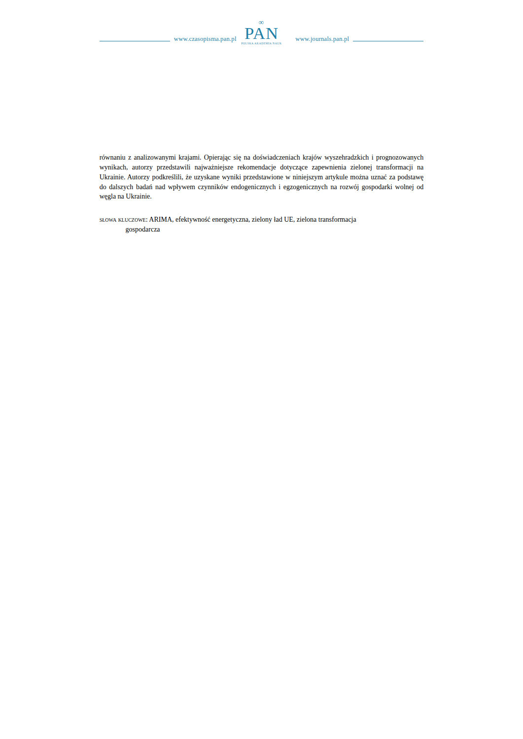www.czasopisma.pan.pl
∞
PAN
POLSKA AKADEMIA NAUK
www.journals.pan.pl
równaniu z analizowanymi krajami. Opierając się na doświadczeniach krajów wyszehradzkich i prognozowanych wynikach, autorzy przedstawili najważniejsze rekomendacje dotyczące zapewnienia zielonej transformacji na Ukrainie. Autorzy podkreślili, że uzyskane wyniki przedstawione w niniejszym artykule można uznać za podstawę do dalszych badań nad wpływem czynników endogenicznych i egzogenicznych na rozwój gospodarki wolnej od węgla na Ukrainie.
Słowa kluczowe: ARIMA, efektywność energetyczna, zielony ład UE, zielona transformacja gospodarcza